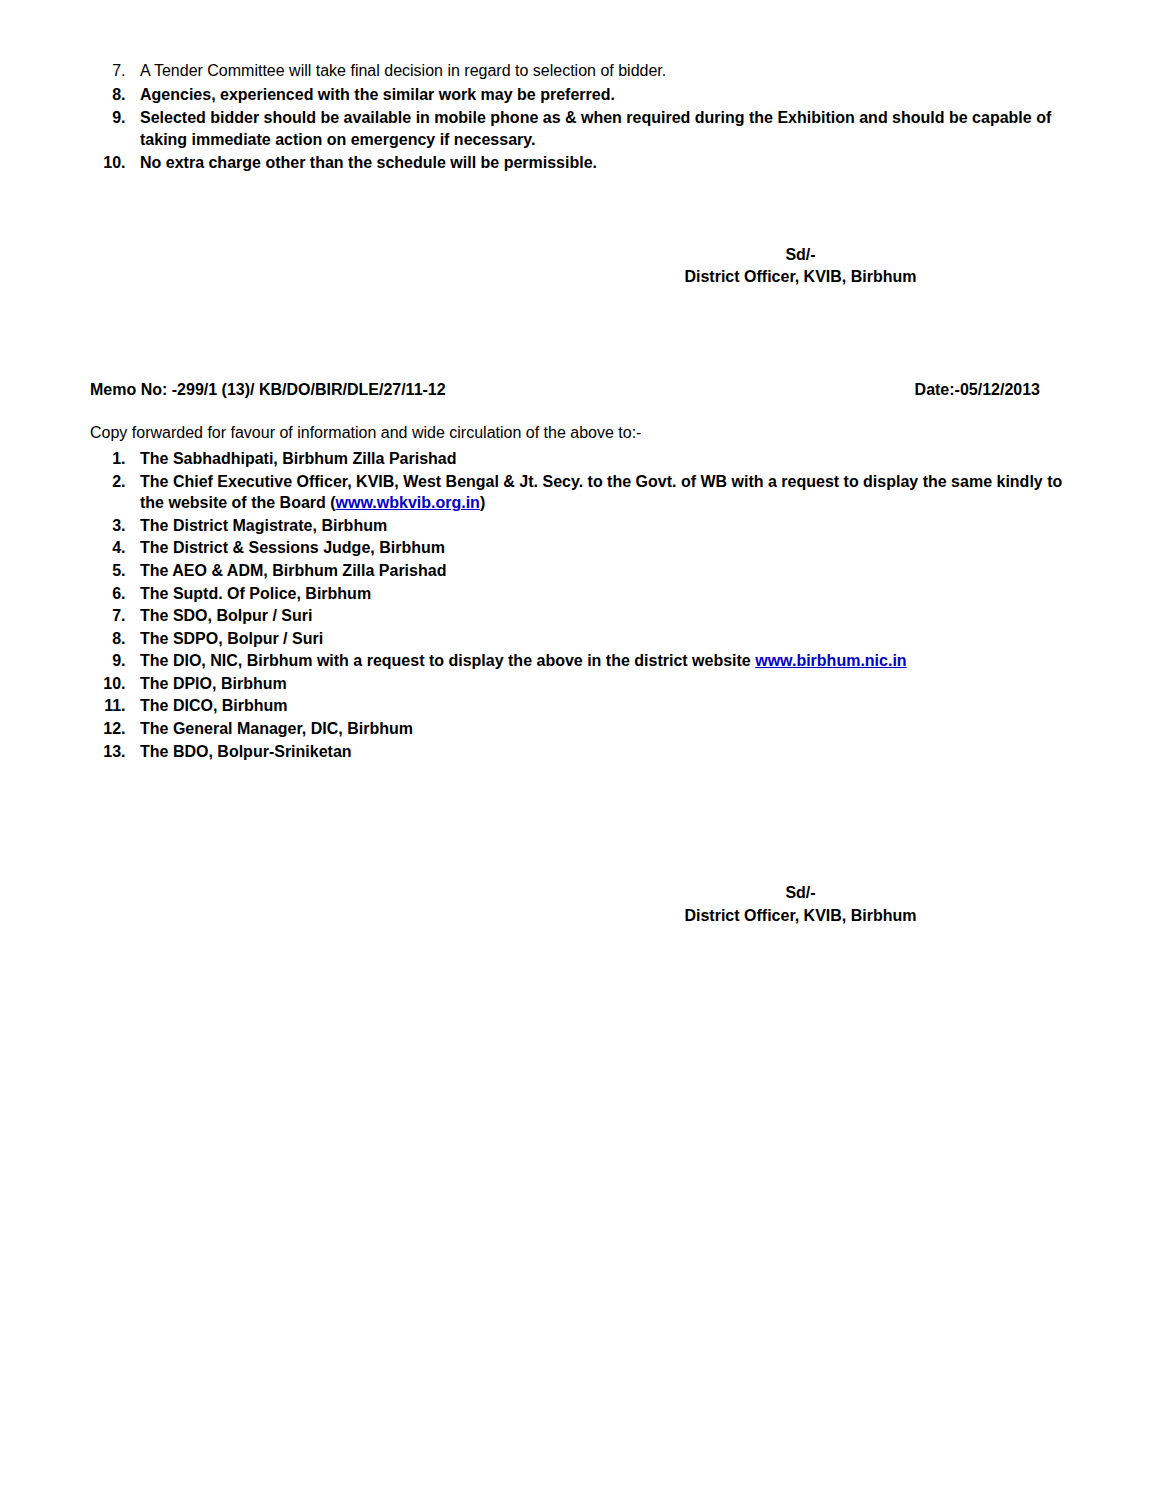A Tender Committee will take final decision in regard to selection of bidder.
Agencies, experienced with the similar work may be preferred.
Selected bidder should be available in mobile phone as & when required during the Exhibition and should be capable of taking immediate action on emergency if necessary.
No extra charge other than the schedule will be permissible.
Sd/-
District Officer, KVIB, Birbhum
Memo No: -299/1 (13)/ KB/DO/BIR/DLE/27/11-12 Date:-05/12/2013
Copy forwarded for favour of information and wide circulation of the above to:-
The Sabhadhipati, Birbhum Zilla Parishad
The Chief Executive Officer, KVIB, West Bengal & Jt. Secy. to the Govt. of WB with a request to display the same kindly to the website of the Board (www.wbkvib.org.in)
The District Magistrate, Birbhum
The District & Sessions Judge, Birbhum
The AEO & ADM, Birbhum Zilla Parishad
The Suptd. Of Police, Birbhum
The SDO, Bolpur / Suri
The SDPO, Bolpur / Suri
The DIO, NIC, Birbhum with a request to display the above in the district website www.birbhum.nic.in
The DPlO, Birbhum
The DICO, Birbhum
The General Manager, DIC, Birbhum
The BDO, Bolpur-Sriniketan
Sd/-
District Officer, KVIB, Birbhum